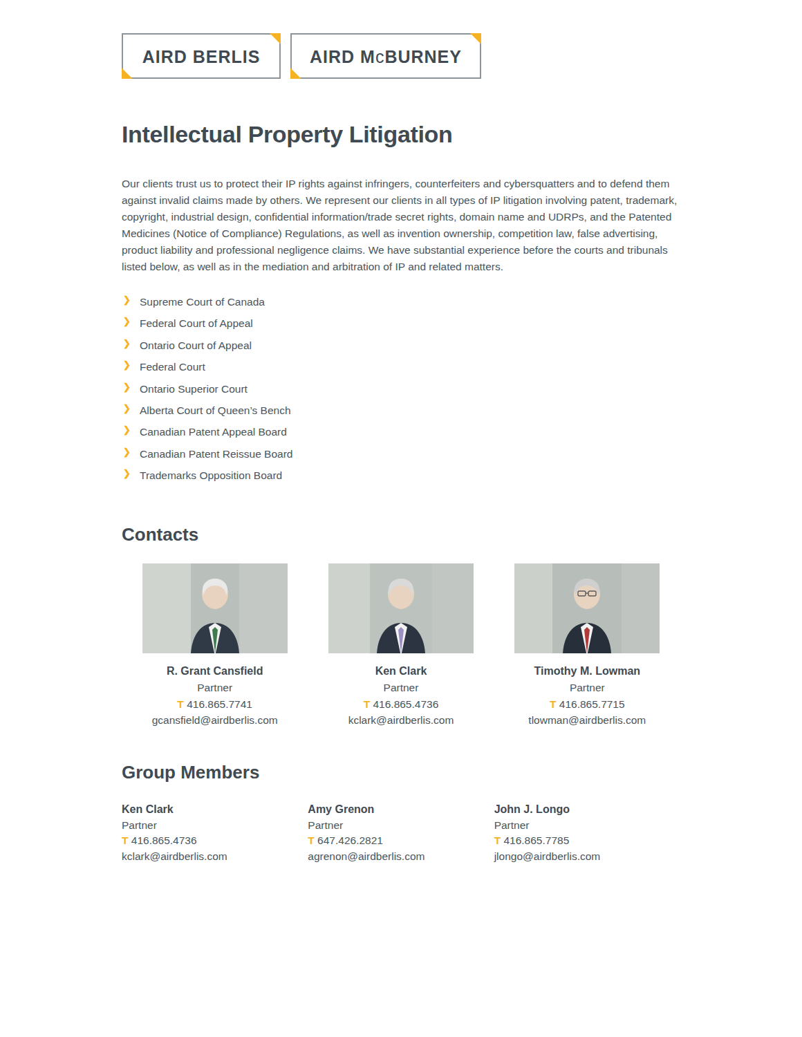AIRD BERLIS
AIRD Mc BURNEY
Intellectual Property Litigation
Our clients trust us to protect their IP rights against infringers, counterfeiters and cybersquatters and to defend them against invalid claims made by others. We represent our clients in all types of IP litigation involving patent, trademark, copyright, industrial design, confidential information/trade secret rights, domain name and UDRPs, and the Patented Medicines (Notice of Compliance) Regulations, as well as invention ownership, competition law, false advertising, product liability and professional negligence claims. We have substantial experience before the courts and tribunals listed below, as well as in the mediation and arbitration of IP and related matters.
Supreme Court of Canada
Federal Court of Appeal
Ontario Court of Appeal
Federal Court
Ontario Superior Court
Alberta Court of Queen’s Bench
Canadian Patent Appeal Board
Canadian Patent Reissue Board
Trademarks Opposition Board
Contacts
R. Grant Cansfield
Partner
T 416.865.7741
gcansfield@airdberlis.com
Ken Clark
Partner
T 416.865.4736
kclark@airdberlis.com
Timothy M. Lowman
Partner
T 416.865.7715
tlowman@airdberlis.com
Group Members
Ken Clark
Partner
T 416.865.4736
kclark@airdberlis.com
Amy Grenon
Partner
T 647.426.2821
agrenon@airdberlis.com
John J. Longo
Partner
T 416.865.7785
jlongo@airdberlis.com